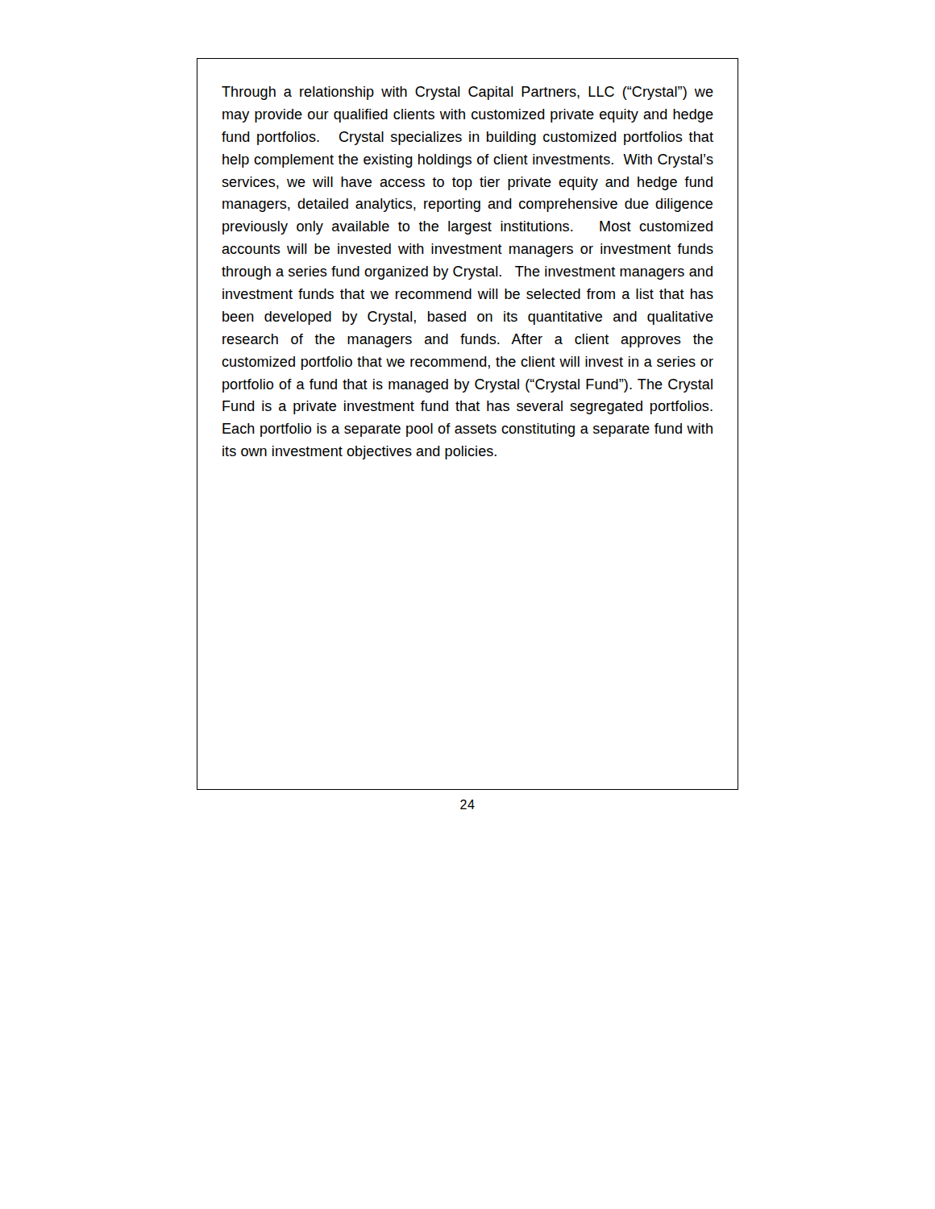Through a relationship with Crystal Capital Partners, LLC (“Crystal”) we may provide our qualified clients with customized private equity and hedge fund portfolios. Crystal specializes in building customized portfolios that help complement the existing holdings of client investments. With Crystal’s services, we will have access to top tier private equity and hedge fund managers, detailed analytics, reporting and comprehensive due diligence previously only available to the largest institutions. Most customized accounts will be invested with investment managers or investment funds through a series fund organized by Crystal. The investment managers and investment funds that we recommend will be selected from a list that has been developed by Crystal, based on its quantitative and qualitative research of the managers and funds. After a client approves the customized portfolio that we recommend, the client will invest in a series or portfolio of a fund that is managed by Crystal (“Crystal Fund”). The Crystal Fund is a private investment fund that has several segregated portfolios. Each portfolio is a separate pool of assets constituting a separate fund with its own investment objectives and policies.
24